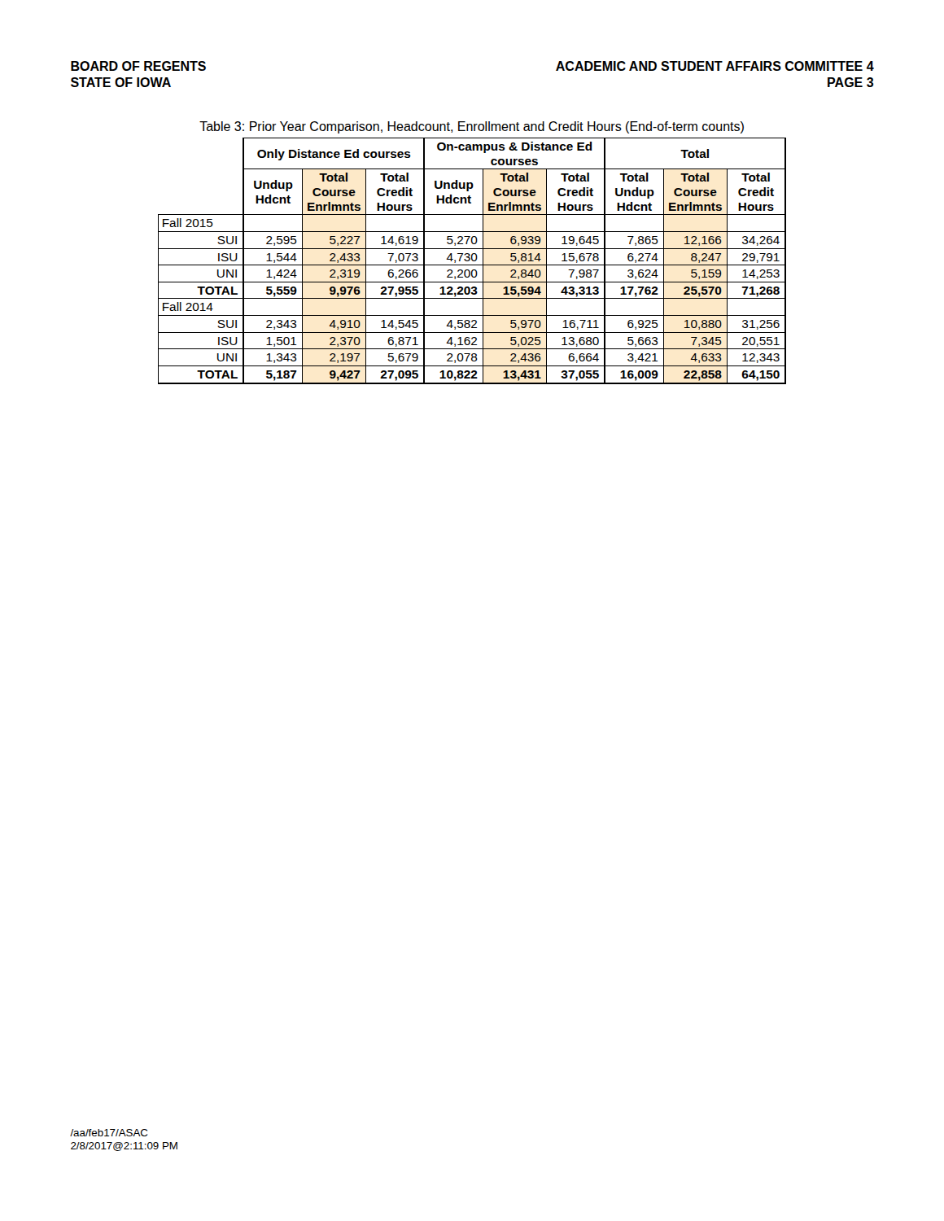BOARD OF REGENTS
STATE OF IOWA
ACADEMIC AND STUDENT AFFAIRS COMMITTEE 4
PAGE 3
Table 3: Prior Year Comparison, Headcount, Enrollment and Credit Hours (End-of-term counts)
| | Only Distance Ed courses | On-campus & Distance Ed courses | Total |
| --- | --- | --- | --- |
| | Undup Hdcnt | Total Course Enrlmnts | Total Credit Hours | Undup Hdcnt | Total Course Enrlmnts | Total Credit Hours | Total Undup Hdcnt | Total Course Enrlmnts | Total Credit Hours |
| Fall 2015 | | | | | | | | | |
| SUI | 2,595 | 5,227 | 14,619 | 5,270 | 6,939 | 19,645 | 7,865 | 12,166 | 34,264 |
| ISU | 1,544 | 2,433 | 7,073 | 4,730 | 5,814 | 15,678 | 6,274 | 8,247 | 29,791 |
| UNI | 1,424 | 2,319 | 6,266 | 2,200 | 2,840 | 7,987 | 3,624 | 5,159 | 14,253 |
| TOTAL | 5,559 | 9,976 | 27,955 | 12,203 | 15,594 | 43,313 | 17,762 | 25,570 | 71,268 |
| Fall 2014 | | | | | | | | | |
| SUI | 2,343 | 4,910 | 14,545 | 4,582 | 5,970 | 16,711 | 6,925 | 10,880 | 31,256 |
| ISU | 1,501 | 2,370 | 6,871 | 4,162 | 5,025 | 13,680 | 5,663 | 7,345 | 20,551 |
| UNI | 1,343 | 2,197 | 5,679 | 2,078 | 2,436 | 6,664 | 3,421 | 4,633 | 12,343 |
| TOTAL | 5,187 | 9,427 | 27,095 | 10,822 | 13,431 | 37,055 | 16,009 | 22,858 | 64,150 |
/aa/feb17/ASAC
2/8/2017@2:11:09 PM